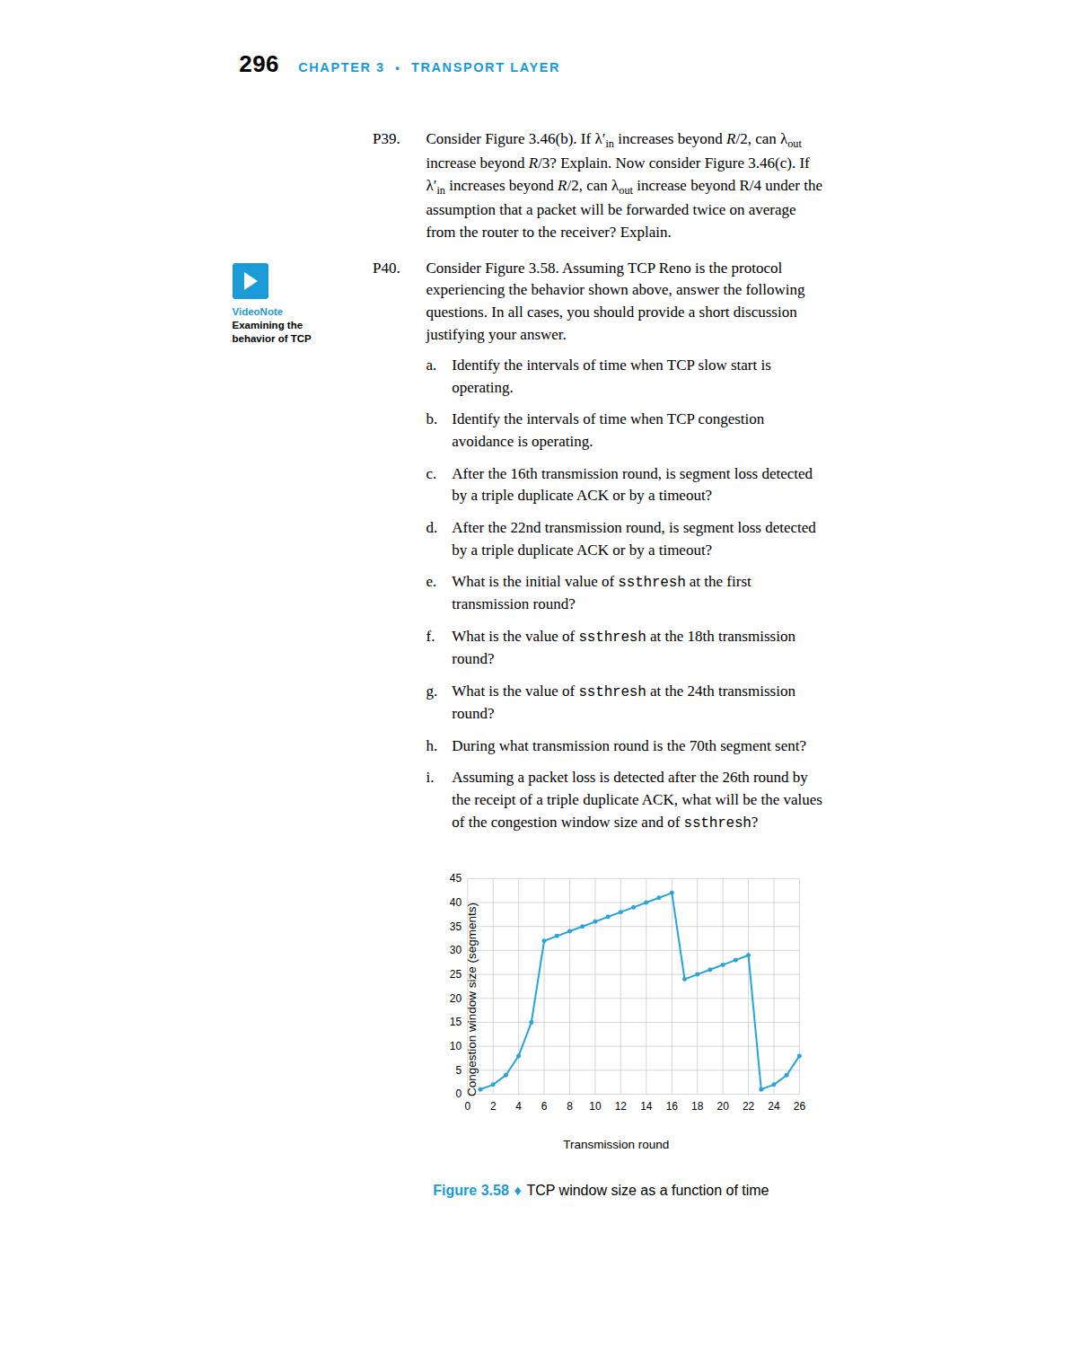296 CHAPTER 3•TRANSPORT LAYER
VideoNote
Examining the
behavior of TCP
P39.
Consider Figure 3.46(b). If λ′in increases beyond R/2, can λout increase beyond R/3? Explain. Now consider Figure 3.46(c). If λ′in increases beyond R/2, can λout increase beyond R/4 under the assumption that a packet will be forwarded twice on average from the router to the receiver? Explain.
P40.
Consider Figure 3.58. Assuming TCP Reno is the protocol experiencing the behavior shown above, answer the following questions. In all cases, you should provide a short discussion justifying your answer.
a. Identify the intervals of time when TCP slow start is operating.
b. Identify the intervals of time when TCP congestion avoidance is operating.
c. After the 16th transmission round, is segment loss detected by a triple duplicate ACK or by a timeout?
d. After the 22nd transmission round, is segment loss detected by a triple duplicate ACK or by a timeout?
e. What is the initial value of ssthresh at the first transmission round?
f. What is the value of ssthresh at the 18th transmission round?
g. What is the value of ssthresh at the 24th transmission round?
h. During what transmission round is the 70th segment sent?
i. Assuming a packet loss is detected after the 26th round by the receipt of a triple duplicate ACK, what will be the values of the congestion window size and of ssthresh?
Congestion window size (segments)
0 5 10 15 20 25 30 35 40 45 0 2 4 6 8 10 12 14 16 18 20 22 24 26
Transmission round
Figure 3.58♦TCP window size as a function of time